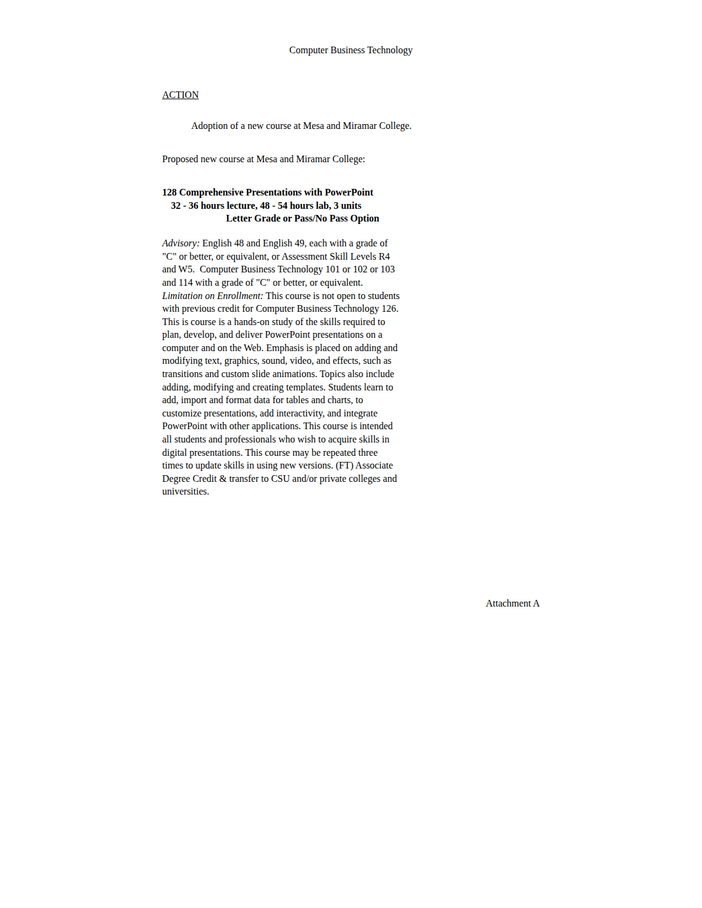Computer Business Technology
ACTION
Adoption of a new course at Mesa and Miramar College.
Proposed new course at Mesa and Miramar College:
128 Comprehensive Presentations with PowerPoint
32 - 36 hours lecture, 48 - 54 hours lab, 3 units
Letter Grade or Pass/No Pass Option
Advisory: English 48 and English 49, each with a grade of "C" or better, or equivalent, or Assessment Skill Levels R4 and W5. Computer Business Technology 101 or 102 or 103 and 114 with a grade of "C" or better, or equivalent.
Limitation on Enrollment: This course is not open to students with previous credit for Computer Business Technology 126.
This is course is a hands-on study of the skills required to plan, develop, and deliver PowerPoint presentations on a computer and on the Web. Emphasis is placed on adding and modifying text, graphics, sound, video, and effects, such as transitions and custom slide animations. Topics also include adding, modifying and creating templates. Students learn to add, import and format data for tables and charts, to customize presentations, add interactivity, and integrate PowerPoint with other applications. This course is intended all students and professionals who wish to acquire skills in digital presentations. This course may be repeated three times to update skills in using new versions. (FT) Associate Degree Credit & transfer to CSU and/or private colleges and universities.
Attachment A